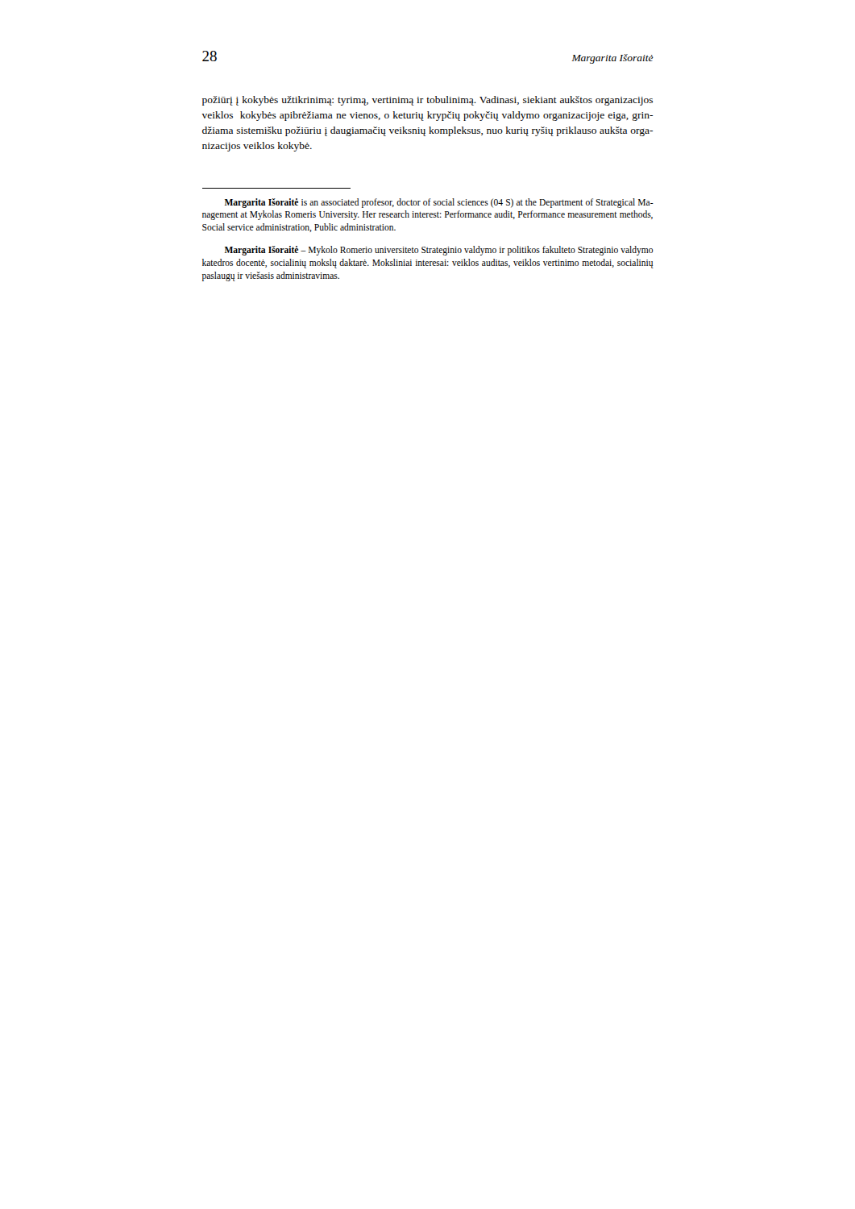28
Margarita Išoraitė
požiūrį į kokybės užtikrinimą: tyrimą, vertinimą ir tobulinimą. Vadinasi, siekiant aukštos organizacijos veiklos kokybės apibrėžiama ne vienos, o keturių krypčių pokyčių valdymo organizacijoje eiga, grindžiama sistemišku požiūriu į daugiamačių veiksnių kompleksus, nuo kurių ryšių priklauso aukšta organizacijos veiklos kokybė.
Margarita Išoraitė is an associated profesor, doctor of social sciences (04 S) at the Department of Strategical Management at Mykolas Romeris University. Her research interest: Performance audit, Performance measurement methods, Social service administration, Public administration.
Margarita Išoraitė – Mykolo Romerio universiteto Strateginio valdymo ir politikos fakulteto Strateginio valdymo katedros docentė, socialinių mokslų daktarė. Moksliniai interesai: veiklos auditas, veiklos vertinimo metodai, socialinių paslaugų ir viešasis administravimas.